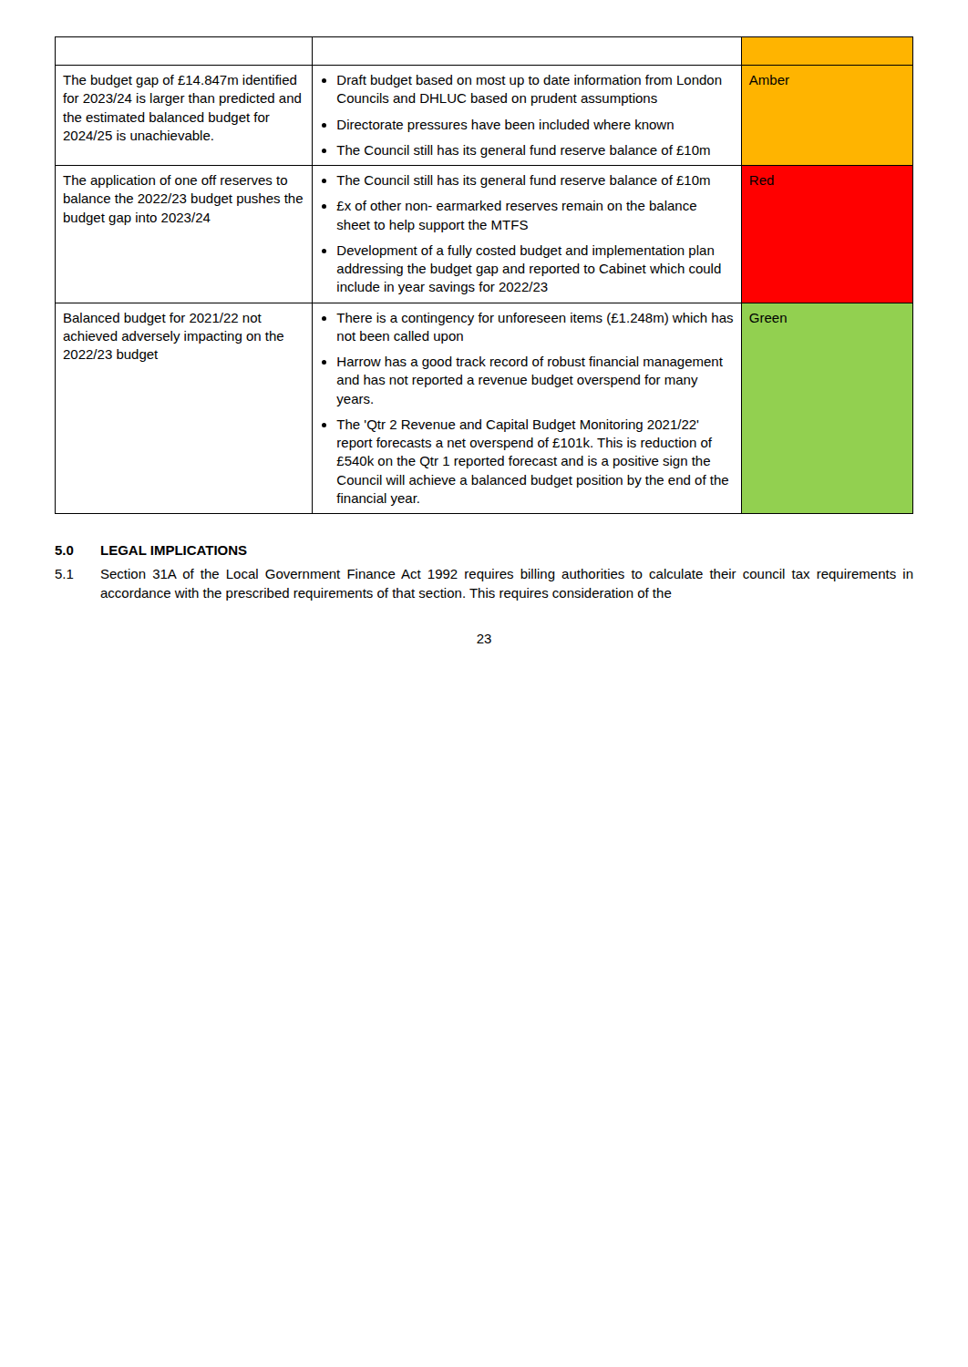| The budget gap of £14.847m identified for 2023/24 is larger than predicted and the estimated balanced budget for 2024/25 is unachievable. | Draft budget based on most up to date information from London Councils and DHLUC based on prudent assumptions Directorate pressures have been included where known The Council still has its general fund reserve balance of £10m | Amber |
| The application of one off reserves to balance the 2022/23 budget pushes the budget gap into 2023/24 | The Council still has its general fund reserve balance of £10m £x of other non- earmarked reserves remain on the balance sheet to help support the MTFS Development of a fully costed budget and implementation plan addressing the budget gap and reported to Cabinet which could include in year savings for 2022/23 | Red |
| Balanced budget for 2021/22 not achieved adversely impacting on the 2022/23 budget | There is a contingency for unforeseen items (£1.248m) which has not been called upon Harrow has a good track record of robust financial management and has not reported a revenue budget overspend for many years. The 'Qtr 2 Revenue and Capital Budget Monitoring 2021/22' report forecasts a net overspend of £101k. This is reduction of £540k on the Qtr 1 reported forecast and is a positive sign the Council will achieve a balanced budget position by the end of the financial year. | Green |
5.0
LEGAL IMPLICATIONS
5.1
Section 31A of the Local Government Finance Act 1992 requires billing authorities to calculate their council tax requirements in accordance with the prescribed requirements of that section. This requires consideration of the
23